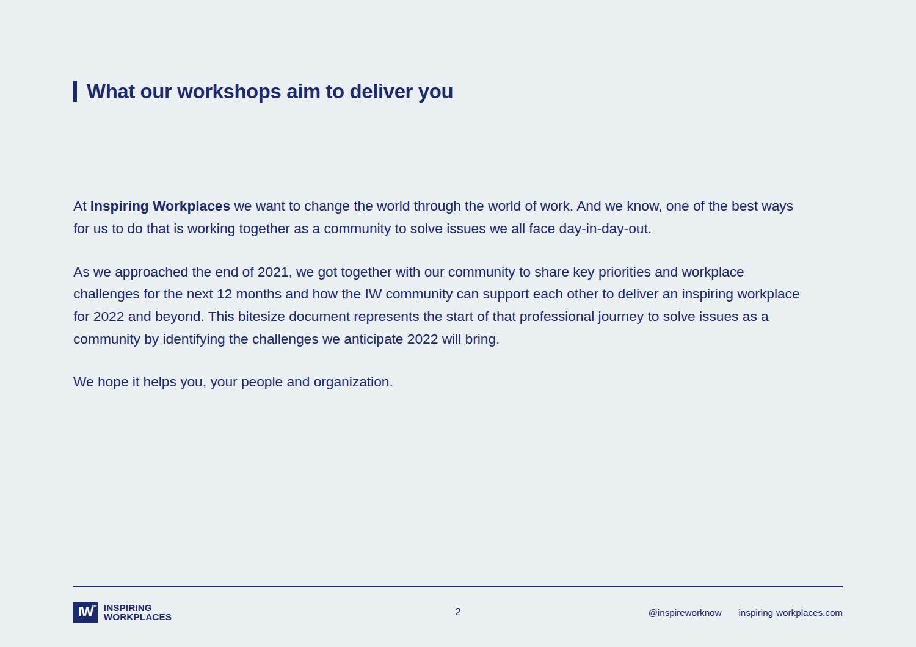What our workshops aim to deliver you
At Inspiring Workplaces we want to change the world through the world of work. And we know, one of the best ways for us to do that is working together as a community to solve issues we all face day-in-day-out.
As we approached the end of 2021, we got together with our community to share key priorities and workplace challenges for the next 12 months and how the IW community can support each other to deliver an inspiring workplace for 2022 and beyond. This bitesize document represents the start of that professional journey to solve issues as a community by identifying the challenges we anticipate 2022 will bring.
We hope it helps you, your people and organization.
IW™ Inspiring Workplaces
2
@inspireworknow inspiring-workplaces.com